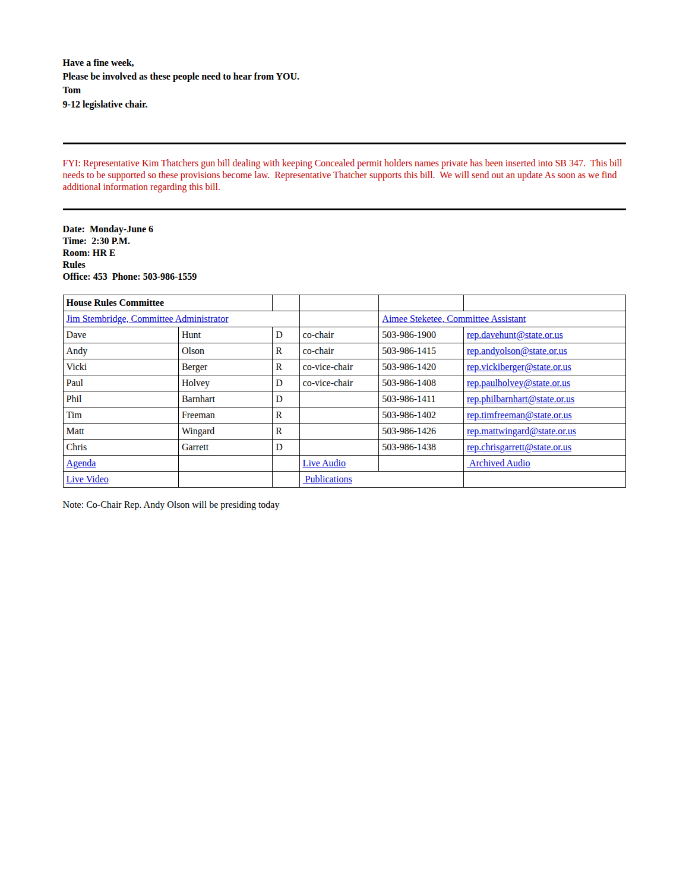Have a fine week,
Please be involved as these people need to hear from YOU.
Tom
9-12 legislative chair.
FYI: Representative Kim Thatchers gun bill dealing with keeping Concealed permit holders names private has been inserted into SB 347. This bill needs to be supported so these provisions become law. Representative Thatcher supports this bill. We will send out an update As soon as we find additional information regarding this bill.
Date: Monday-June 6
Time: 2:30 P.M.
Room: HR E
Rules
Office: 453 Phone: 503-986-1559
| House Rules Committee | | | | |
| Jim Stembridge, Committee Administrator | | Aimee Steketee, Committee Assistant |
| Dave | Hunt | D | co-chair | 503-986-1900 | rep.davehunt@state.or.us |
| Andy | Olson | R | co-chair | 503-986-1415 | rep.andyolson@state.or.us |
| Vicki | Berger | R | co-vice-chair | 503-986-1420 | rep.vickiberger@state.or.us |
| Paul | Holvey | D | co-vice-chair | 503-986-1408 | rep.paulholvey@state.or.us |
| Phil | Barnhart | D | | 503-986-1411 | rep.philbarnhart@state.or.us |
| Tim | Freeman | R | | 503-986-1402 | rep.timfreeman@state.or.us |
| Matt | Wingard | R | | 503-986-1426 | rep.mattwingard@state.or.us |
| Chris | Garrett | D | | 503-986-1438 | rep.chrisgarrett@state.or.us |
| Agenda | | | Live Audio | | Archived Audio |
| Live Video | | | Publications | |
Note: Co-Chair Rep. Andy Olson will be presiding today